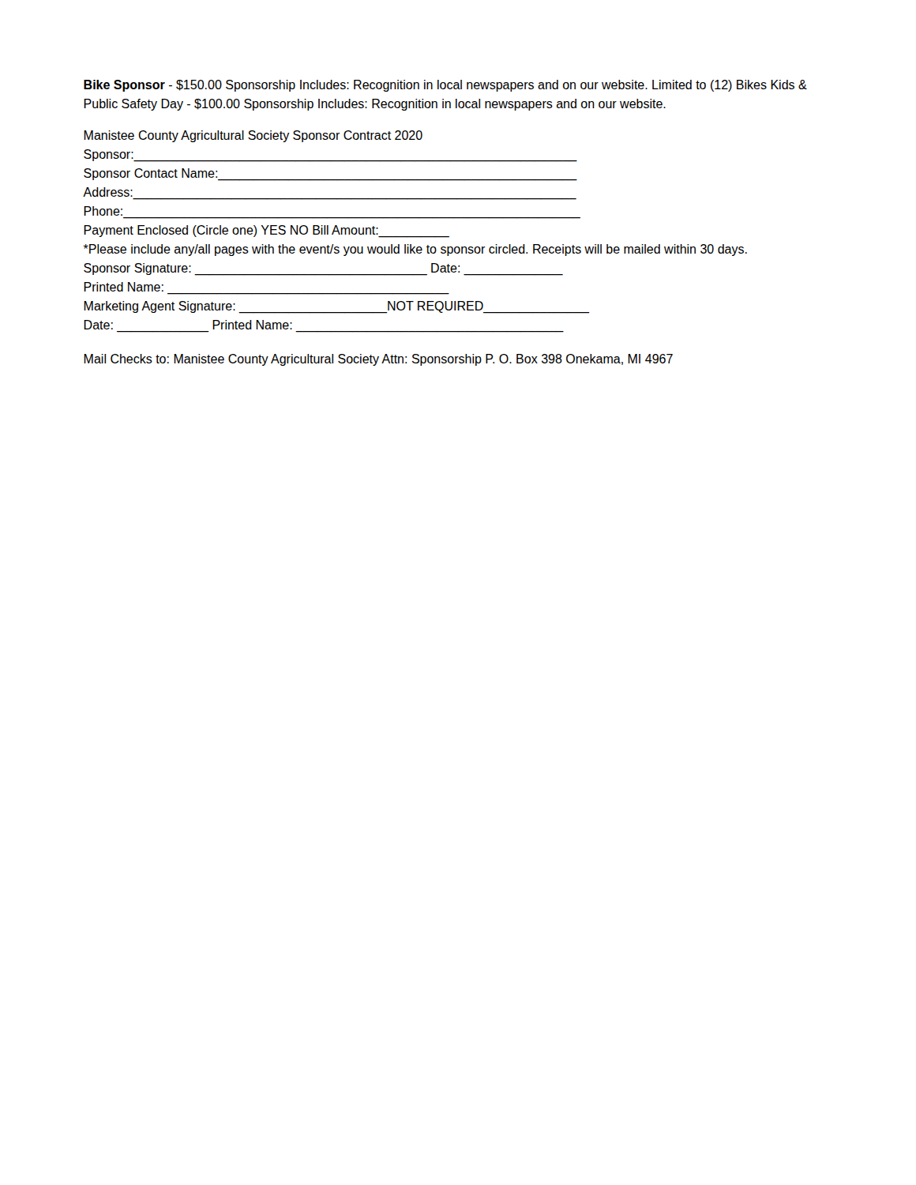Bike Sponsor - $150.00 Sponsorship Includes: Recognition in local newspapers and on our website. Limited to (12) Bikes Kids & Public Safety Day - $100.00 Sponsorship Includes: Recognition in local newspapers and on our website.
Manistee County Agricultural Society Sponsor Contract 2020
Sponsor:_______________________________________________________________
Sponsor Contact Name:___________________________________________________
Address:_______________________________________________________________
Phone:_________________________________________________________________
Payment Enclosed (Circle one) YES NO Bill Amount:__________
*Please include any/all pages with the event/s you would like to sponsor circled. Receipts will be mailed within 30 days.
Sponsor Signature: _________________________________ Date: ______________
Printed Name: ________________________________________
Marketing Agent Signature: _____________________NOT REQUIRED_______________
Date: _____________ Printed Name: ______________________________________
Mail Checks to: Manistee County Agricultural Society Attn: Sponsorship P. O. Box 398 Onekama, MI 4967